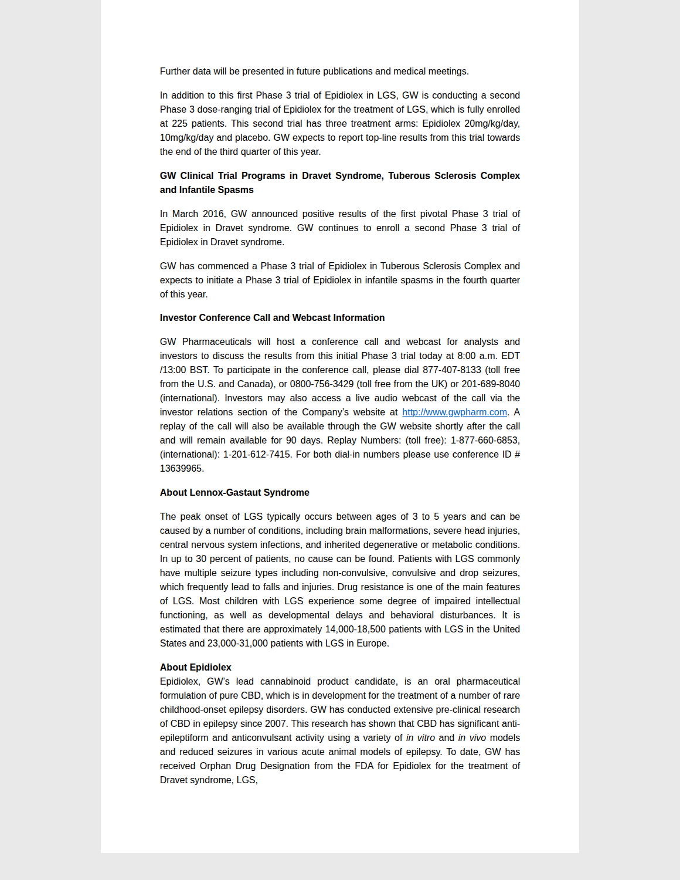Further data will be presented in future publications and medical meetings.
In addition to this first Phase 3 trial of Epidiolex in LGS, GW is conducting a second Phase 3 dose-ranging trial of Epidiolex for the treatment of LGS, which is fully enrolled at 225 patients. This second trial has three treatment arms: Epidiolex 20mg/kg/day, 10mg/kg/day and placebo. GW expects to report top-line results from this trial towards the end of the third quarter of this year.
GW Clinical Trial Programs in Dravet Syndrome, Tuberous Sclerosis Complex and Infantile Spasms
In March 2016, GW announced positive results of the first pivotal Phase 3 trial of Epidiolex in Dravet syndrome. GW continues to enroll a second Phase 3 trial of Epidiolex in Dravet syndrome.
GW has commenced a Phase 3 trial of Epidiolex in Tuberous Sclerosis Complex and expects to initiate a Phase 3 trial of Epidiolex in infantile spasms in the fourth quarter of this year.
Investor Conference Call and Webcast Information
GW Pharmaceuticals will host a conference call and webcast for analysts and investors to discuss the results from this initial Phase 3 trial today at 8:00 a.m. EDT /13:00 BST. To participate in the conference call, please dial 877-407-8133 (toll free from the U.S. and Canada), or 0800-756-3429 (toll free from the UK) or 201-689-8040 (international). Investors may also access a live audio webcast of the call via the investor relations section of the Company’s website at http://www.gwpharm.com. A replay of the call will also be available through the GW website shortly after the call and will remain available for 90 days. Replay Numbers: (toll free): 1-877-660-6853, (international): 1-201-612-7415. For both dial-in numbers please use conference ID # 13639965.
About Lennox-Gastaut Syndrome
The peak onset of LGS typically occurs between ages of 3 to 5 years and can be caused by a number of conditions, including brain malformations, severe head injuries, central nervous system infections, and inherited degenerative or metabolic conditions. In up to 30 percent of patients, no cause can be found. Patients with LGS commonly have multiple seizure types including non-convulsive, convulsive and drop seizures, which frequently lead to falls and injuries. Drug resistance is one of the main features of LGS. Most children with LGS experience some degree of impaired intellectual functioning, as well as developmental delays and behavioral disturbances. It is estimated that there are approximately 14,000-18,500 patients with LGS in the United States and 23,000-31,000 patients with LGS in Europe.
About Epidiolex
Epidiolex, GW’s lead cannabinoid product candidate, is an oral pharmaceutical formulation of pure CBD, which is in development for the treatment of a number of rare childhood-onset epilepsy disorders. GW has conducted extensive pre-clinical research of CBD in epilepsy since 2007. This research has shown that CBD has significant anti-epileptiform and anticonvulsant activity using a variety of in vitro and in vivo models and reduced seizures in various acute animal models of epilepsy. To date, GW has received Orphan Drug Designation from the FDA for Epidiolex for the treatment of Dravet syndrome, LGS,